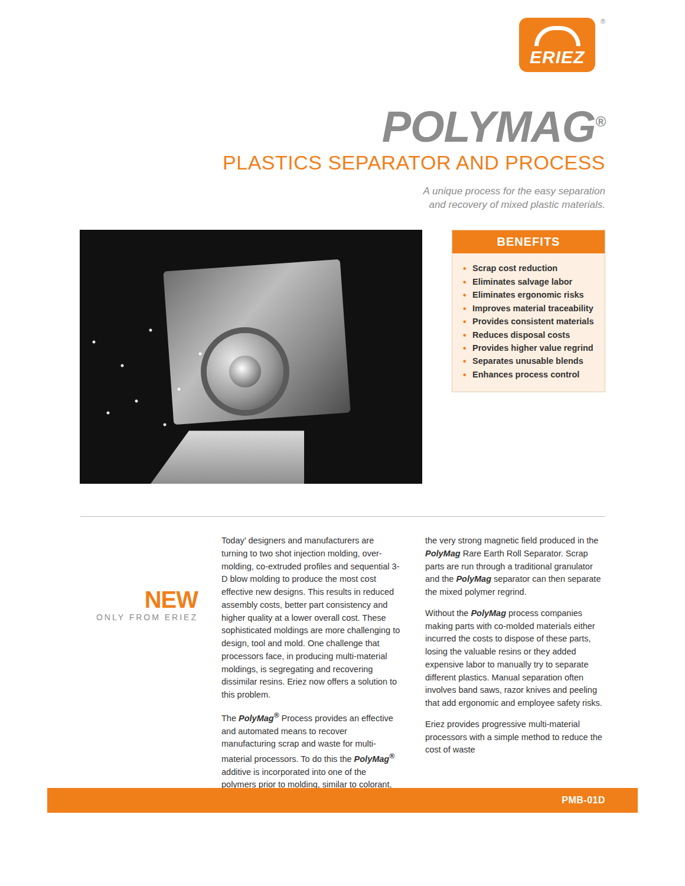ERIEZ
®
POLYMAG®
PLASTICS SEPARATOR AND PROCESS
A unique process for the easy separation and recovery of mixed plastic materials.
BENEFITS
Scrap cost reduction
Eliminates salvage labor
Eliminates ergonomic risks
Improves material traceability
Provides consistent materials
Reduces disposal costs
Provides higher value regrind
Separates unusable blends
Enhances process control
NEW
ONLY FROM ERIEZ
Today’ designers and manufacturers are turning to two shot injection molding, over-molding, co-extruded profiles and sequential 3-D blow molding to produce the most cost effective new designs. This results in reduced assembly costs, better part consistency and higher quality at a lower overall cost. These sophisticated moldings are more challenging to design, tool and mold. One challenge that processors face, in producing multi-material moldings, is segregating and recovering dissimilar resins. Eriez now offers a solution to this problem.
The PolyMag® Process provides an effective and automated means to recover manufacturing scrap and waste for multi-material processors. To do this the PolyMag® additive is incorporated into one of the polymers prior to molding, similar to colorant, making this resin susceptible to
the very strong magnetic field produced in the PolyMag Rare Earth Roll Separator. Scrap parts are run through a traditional granulator and the PolyMag separator can then separate the mixed polymer regrind.
Without the PolyMag process companies making parts with co-molded materials either incurred the costs to dispose of these parts, losing the valuable resins or they added expensive labor to manually try to separate different plastics. Manual separation often involves band saws, razor knives and peeling that add ergonomic and employee safety risks.
Eriez provides progressive multi-material processors with a simple method to reduce the cost of waste
PMB-01D